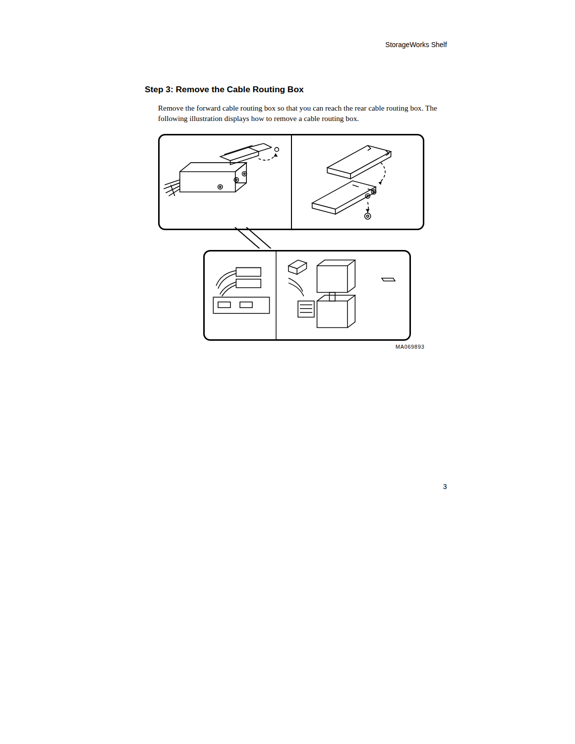StorageWorks Shelf
Step 3: Remove the Cable Routing Box
Remove the forward cable routing box so that you can reach the rear cable routing box. The following illustration displays how to remove a cable routing box.
MA069893
3